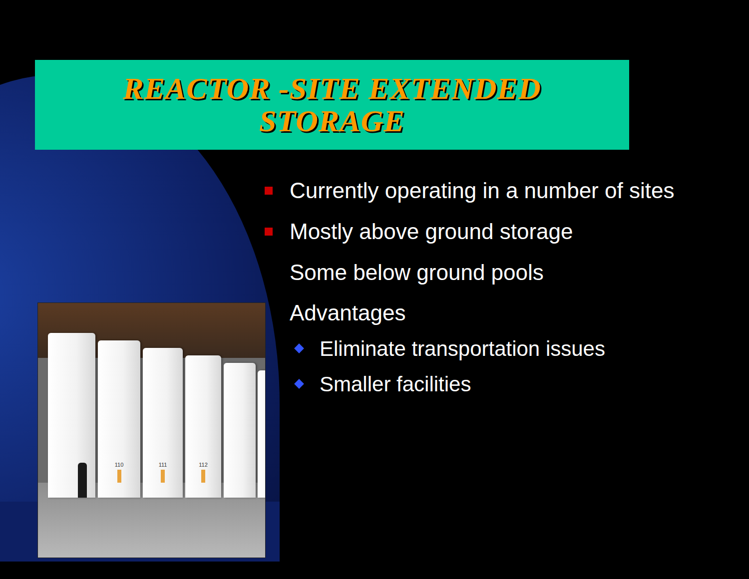REACTOR -SITE EXTENDED
STORAGE
110
111
112
Currently operating in a number of sites
Mostly above ground storage
Some below ground pools
Advantages
Eliminate transportation issues
Smaller facilities